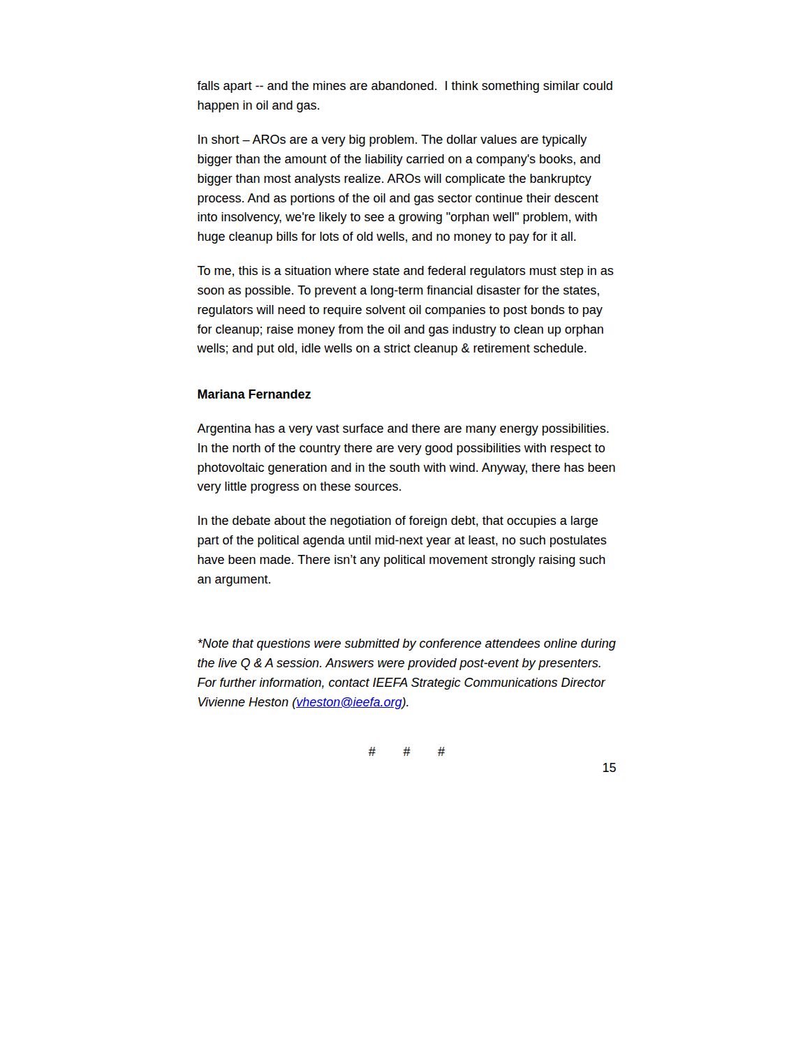falls apart -- and the mines are abandoned. I think something similar could happen in oil and gas.
In short – AROs are a very big problem. The dollar values are typically bigger than the amount of the liability carried on a company's books, and bigger than most analysts realize. AROs will complicate the bankruptcy process. And as portions of the oil and gas sector continue their descent into insolvency, we're likely to see a growing "orphan well" problem, with huge cleanup bills for lots of old wells, and no money to pay for it all.
To me, this is a situation where state and federal regulators must step in as soon as possible. To prevent a long-term financial disaster for the states, regulators will need to require solvent oil companies to post bonds to pay for cleanup; raise money from the oil and gas industry to clean up orphan wells; and put old, idle wells on a strict cleanup & retirement schedule.
Mariana Fernandez
Argentina has a very vast surface and there are many energy possibilities. In the north of the country there are very good possibilities with respect to photovoltaic generation and in the south with wind. Anyway, there has been very little progress on these sources.
In the debate about the negotiation of foreign debt, that occupies a large part of the political agenda until mid-next year at least, no such postulates have been made. There isn’t any political movement strongly raising such an argument.
*Note that questions were submitted by conference attendees online during the live Q & A session. Answers were provided post-event by presenters. For further information, contact IEEFA Strategic Communications Director Vivienne Heston (vheston@ieefa.org).
###
15